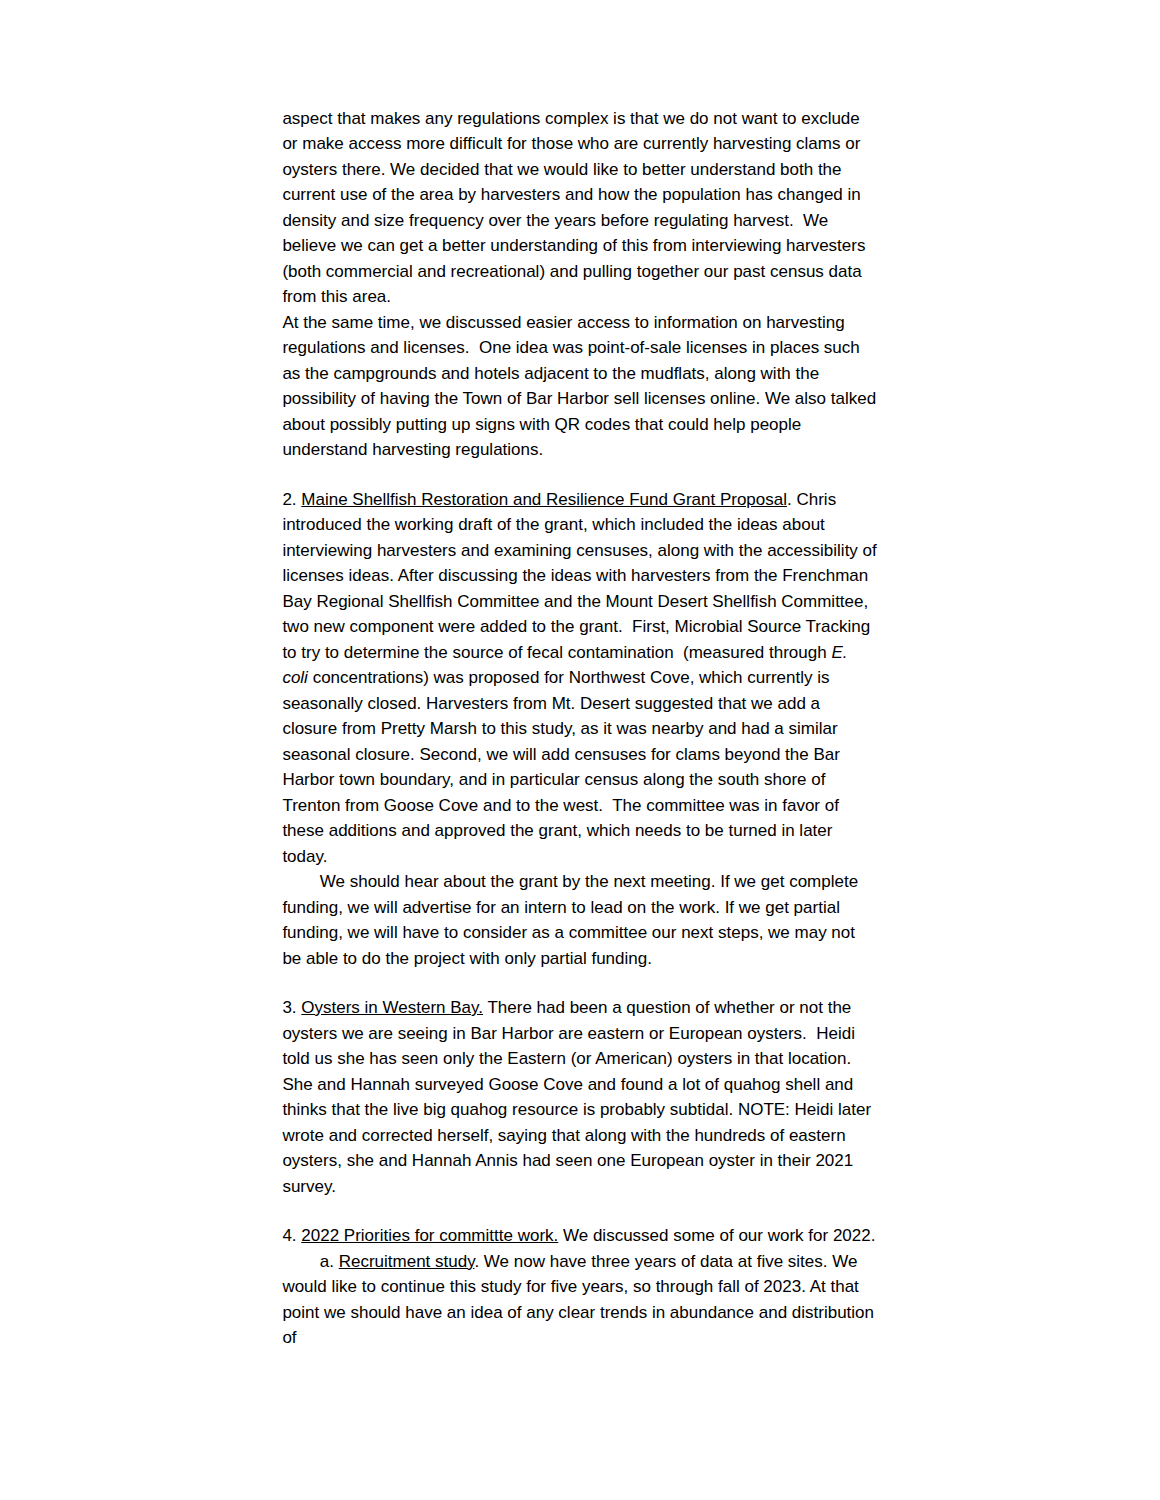aspect that makes any regulations complex is that we do not want to exclude or make access more difficult for those who are currently harvesting clams or oysters there. We decided that we would like to better understand both the current use of the area by harvesters and how the population has changed in density and size frequency over the years before regulating harvest. We believe we can get a better understanding of this from interviewing harvesters (both commercial and recreational) and pulling together our past census data from this area.
At the same time, we discussed easier access to information on harvesting regulations and licenses. One idea was point-of-sale licenses in places such as the campgrounds and hotels adjacent to the mudflats, along with the possibility of having the Town of Bar Harbor sell licenses online. We also talked about possibly putting up signs with QR codes that could help people understand harvesting regulations.
2. Maine Shellfish Restoration and Resilience Fund Grant Proposal. Chris introduced the working draft of the grant, which included the ideas about interviewing harvesters and examining censuses, along with the accessibility of licenses ideas. After discussing the ideas with harvesters from the Frenchman Bay Regional Shellfish Committee and the Mount Desert Shellfish Committee, two new component were added to the grant. First, Microbial Source Tracking to try to determine the source of fecal contamination (measured through E. coli concentrations) was proposed for Northwest Cove, which currently is seasonally closed. Harvesters from Mt. Desert suggested that we add a closure from Pretty Marsh to this study, as it was nearby and had a similar seasonal closure. Second, we will add censuses for clams beyond the Bar Harbor town boundary, and in particular census along the south shore of Trenton from Goose Cove and to the west. The committee was in favor of these additions and approved the grant, which needs to be turned in later today.
We should hear about the grant by the next meeting. If we get complete funding, we will advertise for an intern to lead on the work. If we get partial funding, we will have to consider as a committee our next steps, we may not be able to do the project with only partial funding.
3. Oysters in Western Bay. There had been a question of whether or not the oysters we are seeing in Bar Harbor are eastern or European oysters. Heidi told us she has seen only the Eastern (or American) oysters in that location. She and Hannah surveyed Goose Cove and found a lot of quahog shell and thinks that the live big quahog resource is probably subtidal. NOTE: Heidi later wrote and corrected herself, saying that along with the hundreds of eastern oysters, she and Hannah Annis had seen one European oyster in their 2021 survey.
4. 2022 Priorities for committte work. We discussed some of our work for 2022.
a. Recruitment study. We now have three years of data at five sites. We would like to continue this study for five years, so through fall of 2023. At that point we should have an idea of any clear trends in abundance and distribution of